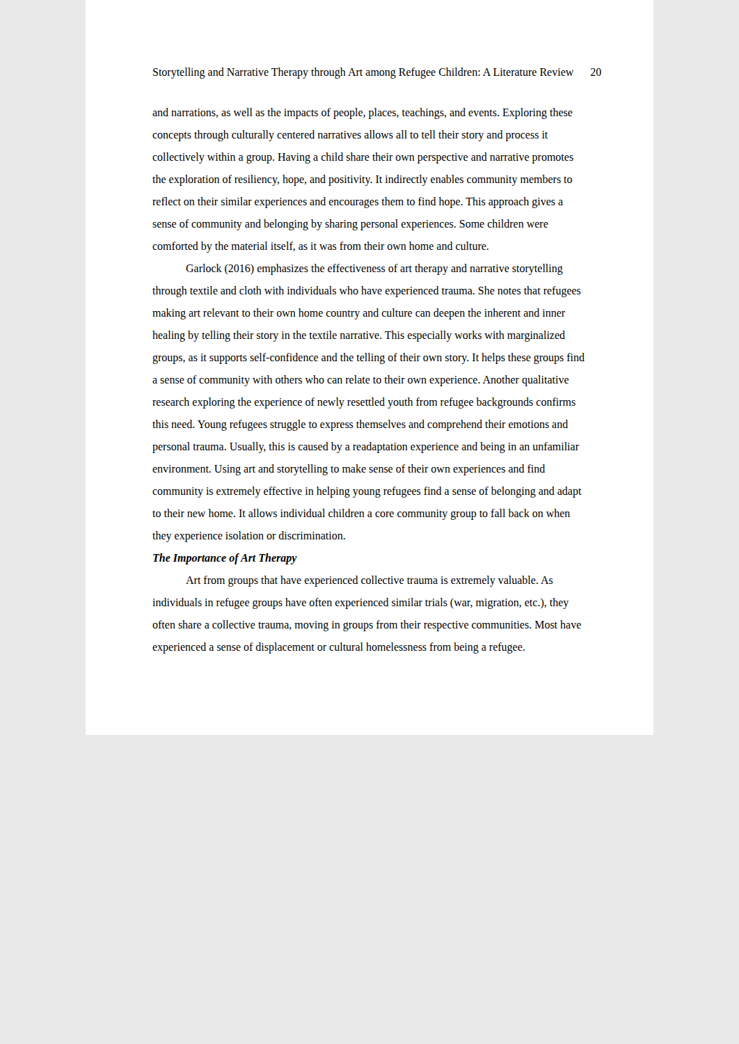Storytelling and Narrative Therapy through Art among Refugee Children: A Literature Review 20
and narrations, as well as the impacts of people, places, teachings, and events. Exploring these concepts through culturally centered narratives allows all to tell their story and process it collectively within a group. Having a child share their own perspective and narrative promotes the exploration of resiliency, hope, and positivity. It indirectly enables community members to reflect on their similar experiences and encourages them to find hope. This approach gives a sense of community and belonging by sharing personal experiences. Some children were comforted by the material itself, as it was from their own home and culture.
Garlock (2016) emphasizes the effectiveness of art therapy and narrative storytelling through textile and cloth with individuals who have experienced trauma. She notes that refugees making art relevant to their own home country and culture can deepen the inherent and inner healing by telling their story in the textile narrative. This especially works with marginalized groups, as it supports self-confidence and the telling of their own story. It helps these groups find a sense of community with others who can relate to their own experience. Another qualitative research exploring the experience of newly resettled youth from refugee backgrounds confirms this need. Young refugees struggle to express themselves and comprehend their emotions and personal trauma. Usually, this is caused by a readaptation experience and being in an unfamiliar environment. Using art and storytelling to make sense of their own experiences and find community is extremely effective in helping young refugees find a sense of belonging and adapt to their new home. It allows individual children a core community group to fall back on when they experience isolation or discrimination.
The Importance of Art Therapy
Art from groups that have experienced collective trauma is extremely valuable. As individuals in refugee groups have often experienced similar trials (war, migration, etc.), they often share a collective trauma, moving in groups from their respective communities. Most have experienced a sense of displacement or cultural homelessness from being a refugee.